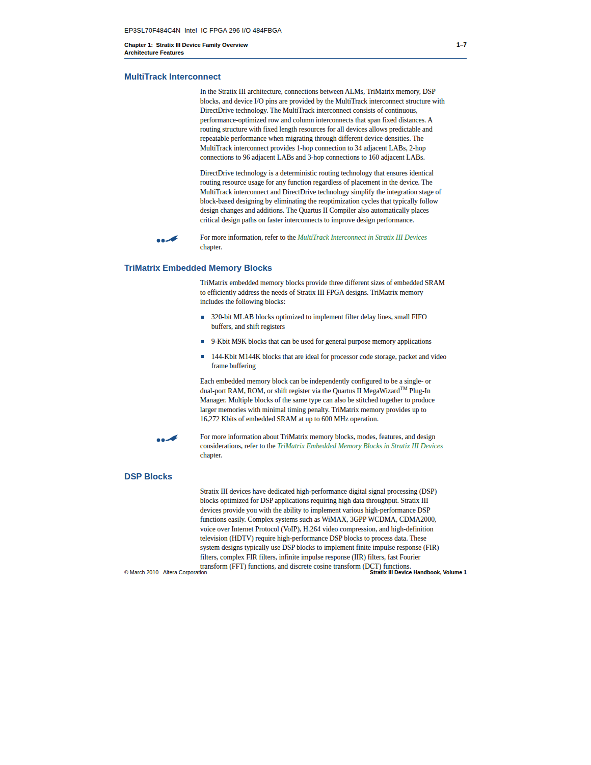EP3SL70F484C4N Intel IC FPGA 296 I/O 484FBGA
Chapter 1: Stratix III Device Family Overview
Architecture Features
1–7
MultiTrack Interconnect
In the Stratix III architecture, connections between ALMs, TriMatrix memory, DSP blocks, and device I/O pins are provided by the MultiTrack interconnect structure with DirectDrive technology. The MultiTrack interconnect consists of continuous, performance-optimized row and column interconnects that span fixed distances. A routing structure with fixed length resources for all devices allows predictable and repeatable performance when migrating through different device densities. The MultiTrack interconnect provides 1-hop connection to 34 adjacent LABs, 2-hop connections to 96 adjacent LABs and 3-hop connections to 160 adjacent LABs.
DirectDrive technology is a deterministic routing technology that ensures identical routing resource usage for any function regardless of placement in the device. The MultiTrack interconnect and DirectDrive technology simplify the integration stage of block-based designing by eliminating the reoptimization cycles that typically follow design changes and additions. The Quartus II Compiler also automatically places critical design paths on faster interconnects to improve design performance.
For more information, refer to the MultiTrack Interconnect in Stratix III Devices chapter.
TriMatrix Embedded Memory Blocks
TriMatrix embedded memory blocks provide three different sizes of embedded SRAM to efficiently address the needs of Stratix III FPGA designs. TriMatrix memory includes the following blocks:
320-bit MLAB blocks optimized to implement filter delay lines, small FIFO buffers, and shift registers
9-Kbit M9K blocks that can be used for general purpose memory applications
144-Kbit M144K blocks that are ideal for processor code storage, packet and video frame buffering
Each embedded memory block can be independently configured to be a single- or dual-port RAM, ROM, or shift register via the Quartus II MegaWizardTM Plug-In Manager. Multiple blocks of the same type can also be stitched together to produce larger memories with minimal timing penalty. TriMatrix memory provides up to 16,272 Kbits of embedded SRAM at up to 600 MHz operation.
For more information about TriMatrix memory blocks, modes, features, and design considerations, refer to the TriMatrix Embedded Memory Blocks in Stratix III Devices chapter.
DSP Blocks
Stratix III devices have dedicated high-performance digital signal processing (DSP) blocks optimized for DSP applications requiring high data throughput. Stratix III devices provide you with the ability to implement various high-performance DSP functions easily. Complex systems such as WiMAX, 3GPP WCDMA, CDMA2000, voice over Internet Protocol (VoIP), H.264 video compression, and high-definition television (HDTV) require high-performance DSP blocks to process data. These system designs typically use DSP blocks to implement finite impulse response (FIR) filters, complex FIR filters, infinite impulse response (IIR) filters, fast Fourier transform (FFT) functions, and discrete cosine transform (DCT) functions.
© March 2010 Altera Corporation
Stratix III Device Handbook, Volume 1